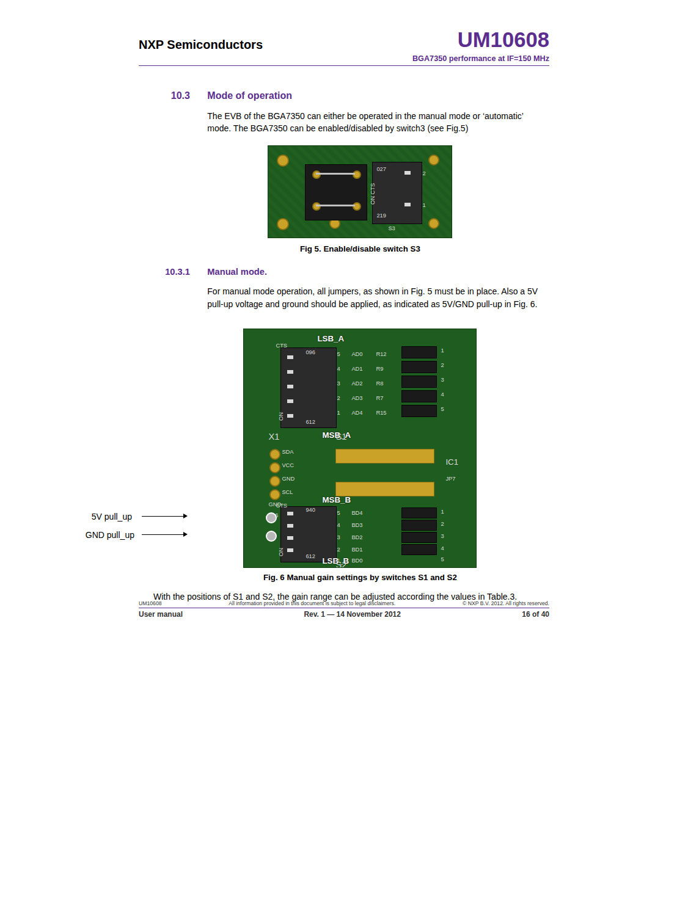NXP Semiconductors
UM10608
BGA7350 performance at IF=150 MHz
10.3 Mode of operation
The EVB of the BGA7350 can either be operated in the manual mode or ‘automatic’ mode. The BGA7350 can be enabled/disabled by switch3 (see Fig.5)
027
219
ON CTS
2
1
S3
Fig 5. Enable/disable switch S3
10.3.1 Manual mode.
For manual mode operation, all jumpers, as shown in Fig. 5 must be in place. Also a 5V pull-up voltage and ground should be applied, as indicated as 5V/GND pull-up in Fig. 6.
096
612
CTS
ON
5
4
3
2
1
AD0
AD1
AD2
AD3
AD4
R12
R9
R8
R7
R15
1
2
3
4
5
X1
S1
SDA
VCC
GND
SCL
IC1
JP7
940
612
CTS
ON
5
4
3
2
1
BD4
BD3
BD2
BD1
BD0
1
2
3
4
5
JP6
GND
S2
LSB_A
MSB_A
MSB_B
LSB_B
5V pull_up
GND pull_up
Fig. 6 Manual gain settings by switches S1 and S2
With the positions of S1 and S2, the gain range can be adjusted according the values in Table.3.
UM10608
All information provided in this document is subject to legal disclaimers.
© NXP B.V. 2012. All rights reserved.
User manual
Rev. 1 — 14 November 2012
16 of 40